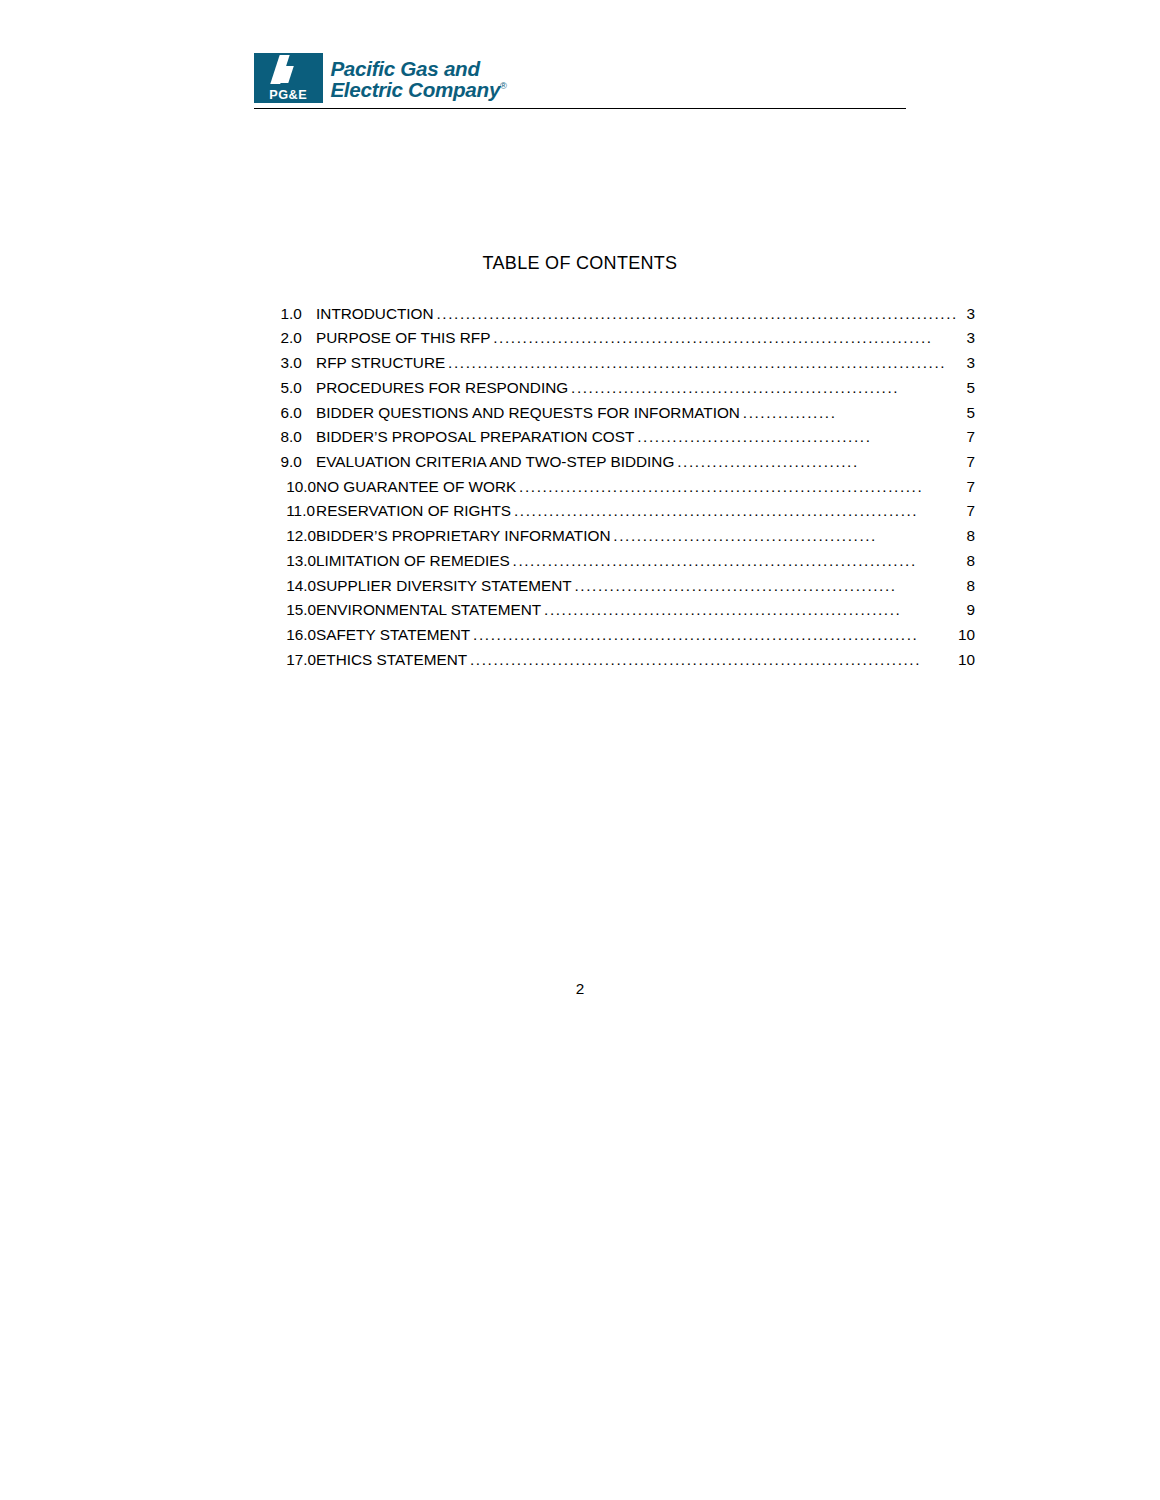PG&E
Pacific Gas and
Electric Company®
TABLE OF CONTENTS
| 1.0 | INTRODUCTION ......................................................................................... | 3 |
| 2.0 | PURPOSE OF THIS RFP ........................................................................... | 3 |
| 3.0 | RFP STRUCTURE ..................................................................................... | 3 |
| 5.0 | PROCEDURES FOR RESPONDING ........................................................ | 5 |
| 6.0 | BIDDER QUESTIONS AND REQUESTS FOR INFORMATION ................ | 5 |
| 8.0 | BIDDER’S PROPOSAL PREPARATION COST ........................................ | 7 |
| 9.0 | EVALUATION CRITERIA AND TWO-STEP BIDDING ............................... | 7 |
| 10.0 | NO GUARANTEE OF WORK ..................................................................... | 7 |
| 11.0 | RESERVATION OF RIGHTS ..................................................................... | 7 |
| 12.0 | BIDDER’S PROPRIETARY INFORMATION ............................................. | 8 |
| 13.0 | LIMITATION OF REMEDIES ..................................................................... | 8 |
| 14.0 | SUPPLIER DIVERSITY STATEMENT ....................................................... | 8 |
| 15.0 | ENVIRONMENTAL STATEMENT ............................................................. | 9 |
| 16.0 | SAFETY STATEMENT ............................................................................ | 10 |
| 17.0 | ETHICS STATEMENT ............................................................................. | 10 |
2